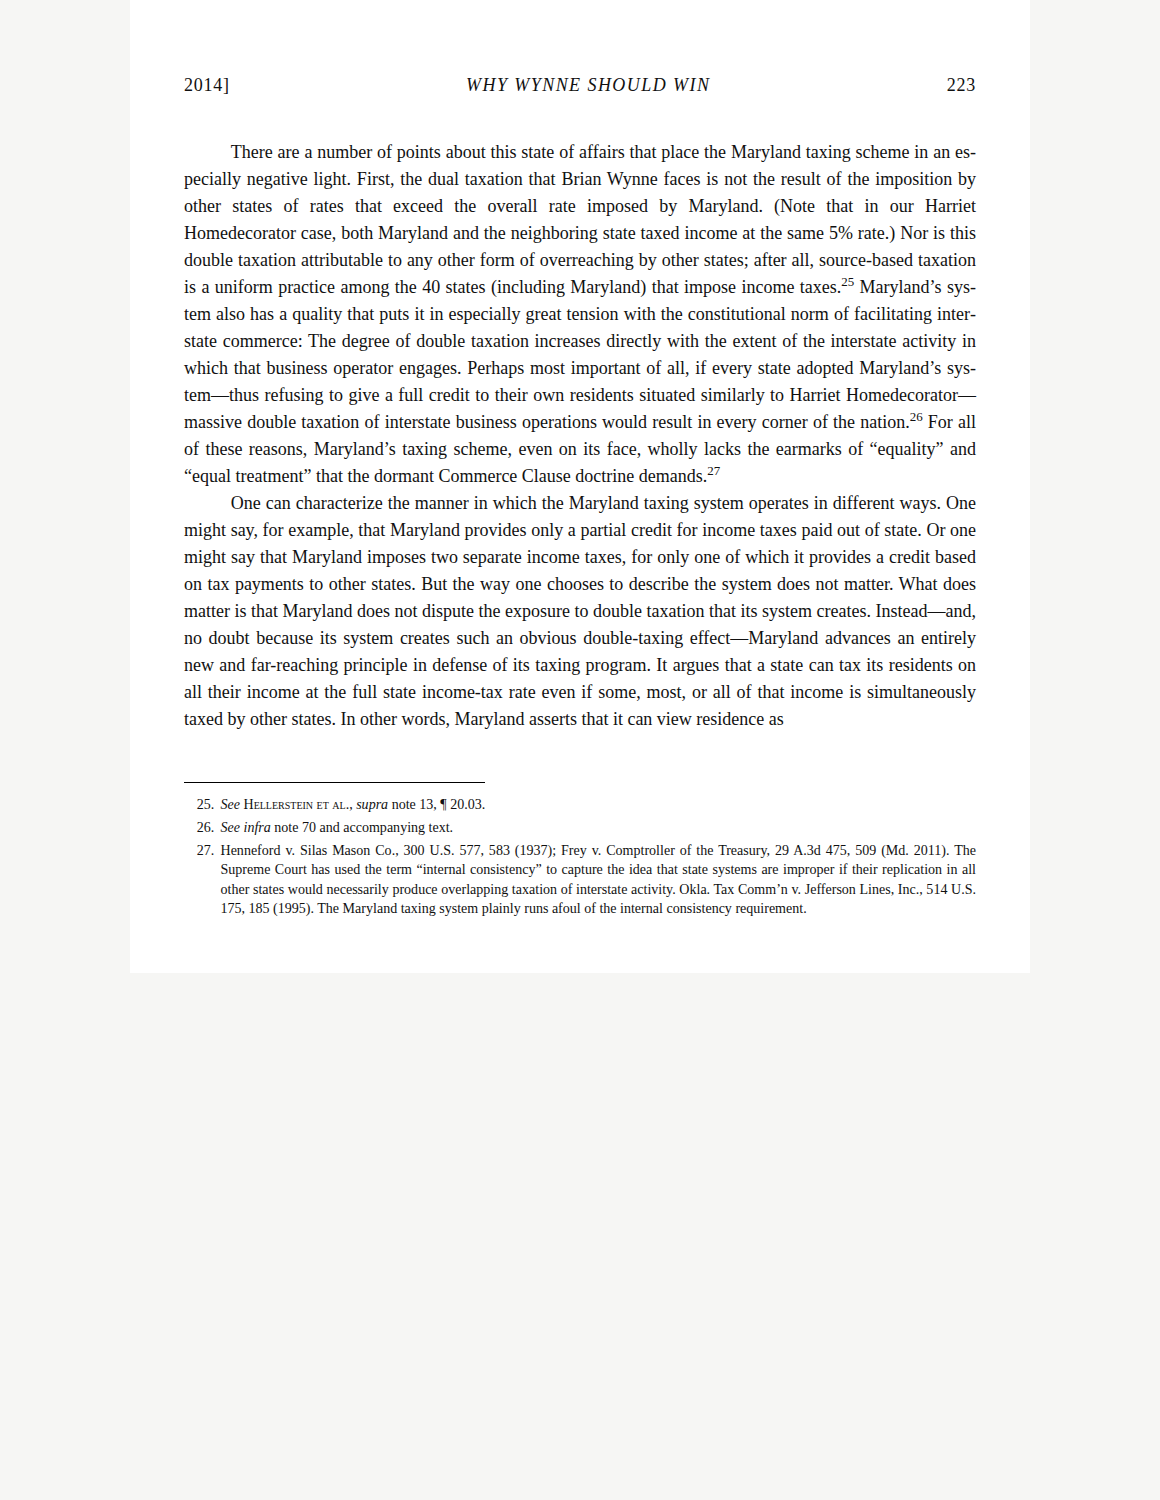2014] Why Wynne Should Win 223
There are a number of points about this state of affairs that place the Maryland taxing scheme in an especially negative light. First, the dual taxation that Brian Wynne faces is not the result of the imposition by other states of rates that exceed the overall rate imposed by Maryland. (Note that in our Harriet Homedecorator case, both Maryland and the neighboring state taxed income at the same 5% rate.) Nor is this double taxation attributable to any other form of overreaching by other states; after all, source-based taxation is a uniform practice among the 40 states (including Maryland) that impose income taxes.25 Maryland’s system also has a quality that puts it in especially great tension with the constitutional norm of facilitating interstate commerce: The degree of double taxation increases directly with the extent of the interstate activity in which that business operator engages. Perhaps most important of all, if every state adopted Maryland’s system—thus refusing to give a full credit to their own residents situated similarly to Harriet Homedecorator—massive double taxation of interstate business operations would result in every corner of the nation.26 For all of these reasons, Maryland’s taxing scheme, even on its face, wholly lacks the earmarks of “equality” and “equal treatment” that the dormant Commerce Clause doctrine demands.27
One can characterize the manner in which the Maryland taxing system operates in different ways. One might say, for example, that Maryland provides only a partial credit for income taxes paid out of state. Or one might say that Maryland imposes two separate income taxes, for only one of which it provides a credit based on tax payments to other states. But the way one chooses to describe the system does not matter. What does matter is that Maryland does not dispute the exposure to double taxation that its system creates. Instead—and, no doubt because its system creates such an obvious double-taxing effect—Maryland advances an entirely new and far-reaching principle in defense of its taxing program. It argues that a state can tax its residents on all their income at the full state income-tax rate even if some, most, or all of that income is simultaneously taxed by other states. In other words, Maryland asserts that it can view residence as
See Hellerstein et al., supra note 13, ¶ 20.03.
See infra note 70 and accompanying text.
Henneford v. Silas Mason Co., 300 U.S. 577, 583 (1937); Frey v. Comptroller of the Treasury, 29 A.3d 475, 509 (Md. 2011). The Supreme Court has used the term “internal consistency” to capture the idea that state systems are improper if their replication in all other states would necessarily produce overlapping taxation of interstate activity. Okla. Tax Comm’n v. Jefferson Lines, Inc., 514 U.S. 175, 185 (1995). The Maryland taxing system plainly runs afoul of the internal consistency requirement.